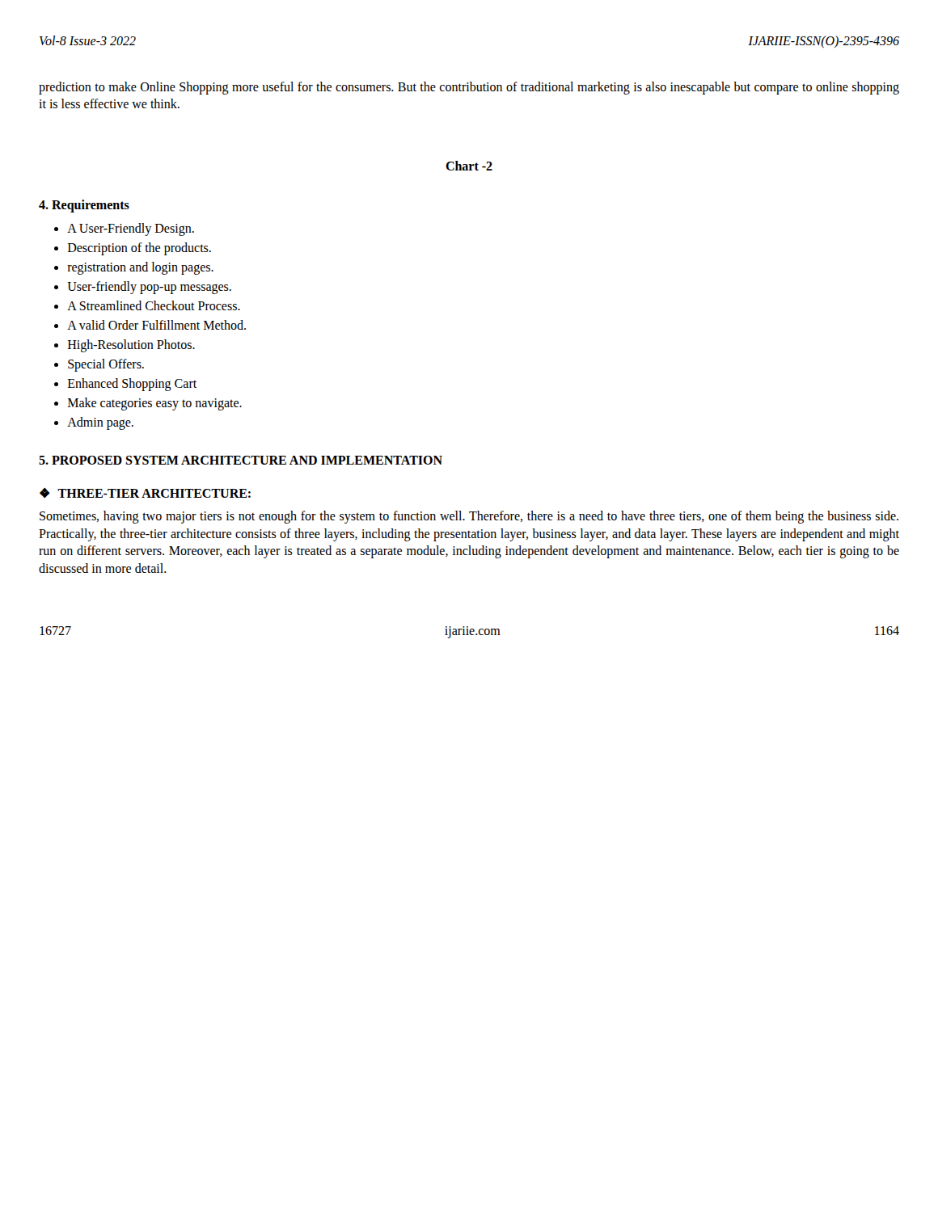Vol-8 Issue-3 2022
IJARIIE-ISSN(O)-2395-4396
prediction to make Online Shopping more useful for the consumers. But the contribution of traditional marketing is also inescapable but compare to online shopping it is less effective we think.
Chart -2
4. Requirements
A User-Friendly Design.
Description of the products.
registration and login pages.
User-friendly pop-up messages.
A Streamlined Checkout Process.
A valid Order Fulfillment Method.
High-Resolution Photos.
Special Offers.
Enhanced Shopping Cart
Make categories easy to navigate.
Admin page.
5. PROPOSED SYSTEM ARCHITECTURE AND IMPLEMENTATION
❖THREE-TIER ARCHITECTURE:
Sometimes, having two major tiers is not enough for the system to function well. Therefore, there is a need to have three tiers, one of them being the business side. Practically, the three-tier architecture consists of three layers, including the presentation layer, business layer, and data layer. These layers are independent and might run on different servers. Moreover, each layer is treated as a separate module, including independent development and maintenance. Below, each tier is going to be discussed in more detail.
16727
ijariie.com
1164